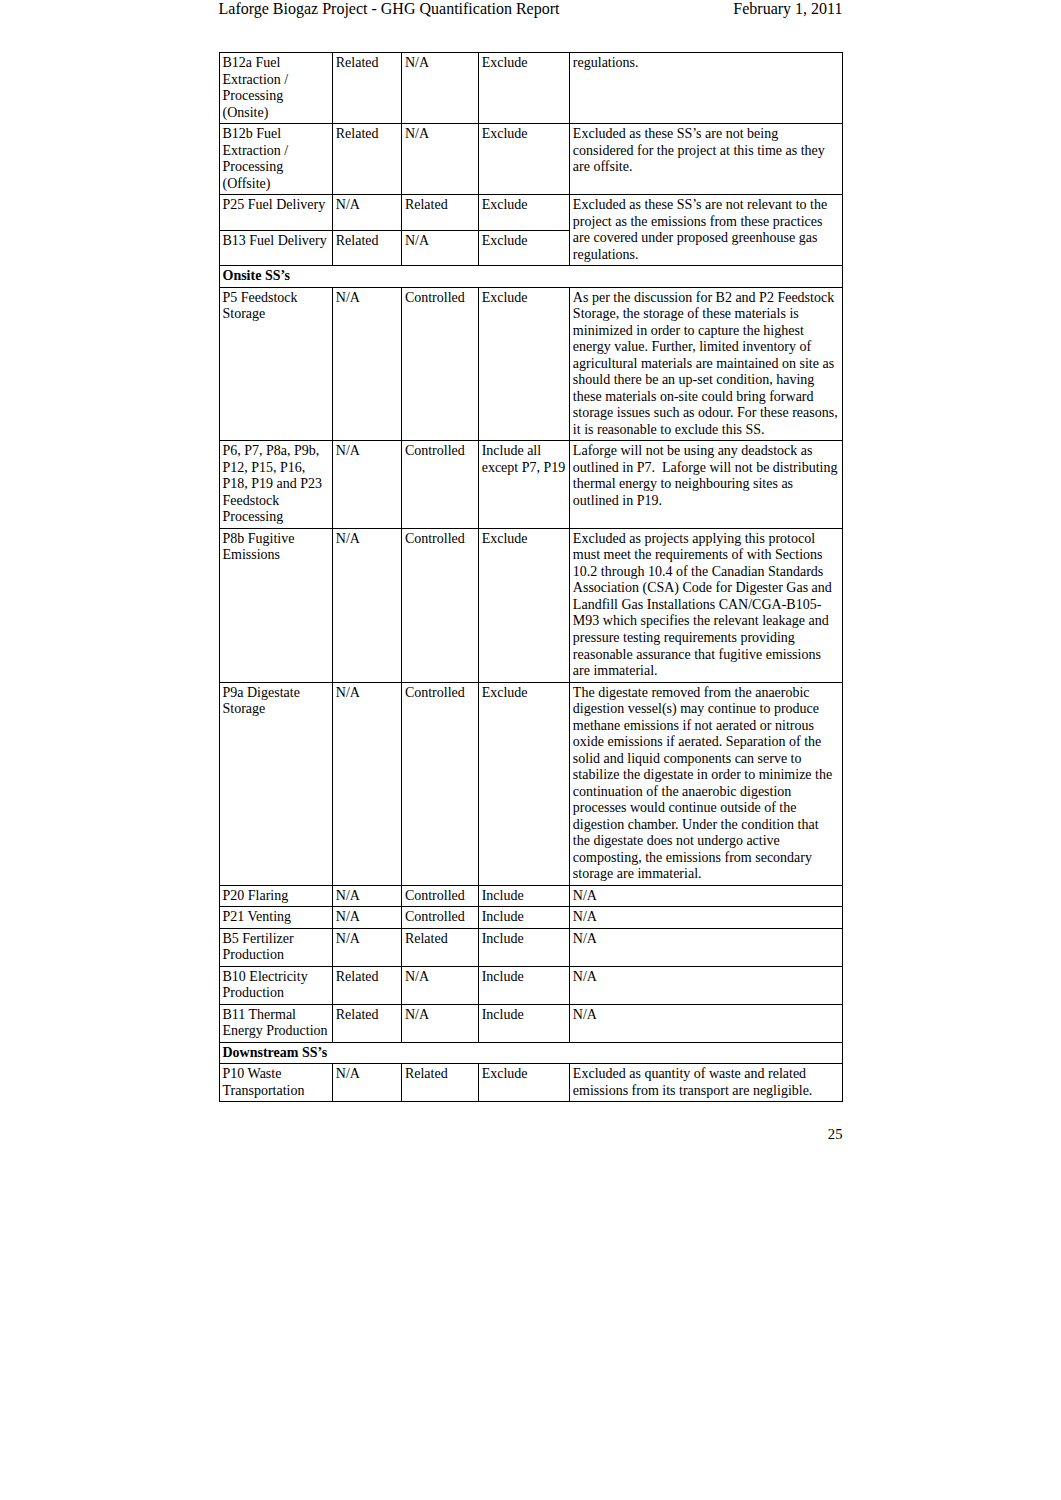Laforge Biogaz Project - GHG Quantification Report
February 1, 2011
| B12a Fuel Extraction / Processing (Onsite) | Related | N/A | Exclude | regulations. |
| B12b Fuel Extraction / Processing (Offsite) | Related | N/A | Exclude | Excluded as these SS’s are not being considered for the project at this time as they are offsite. |
| P25 Fuel Delivery | N/A | Related | Exclude | Excluded as these SS’s are not relevant to the project as the emissions from these practices are covered under proposed greenhouse gas regulations. |
| B13 Fuel Delivery | Related | N/A | Exclude |
| Onsite SS’s |
| P5 Feedstock Storage | N/A | Controlled | Exclude | As per the discussion for B2 and P2 Feedstock Storage, the storage of these materials is minimized in order to capture the highest energy value. Further, limited inventory of agricultural materials are maintained on site as should there be an up-set condition, having these materials on-site could bring forward storage issues such as odour. For these reasons, it is reasonable to exclude this SS. |
| P6, P7, P8a, P9b, P12, P15, P16, P18, P19 and P23 Feedstock Processing | N/A | Controlled | Include all except P7, P19 | Laforge will not be using any deadstock as outlined in P7. Laforge will not be distributing thermal energy to neighbouring sites as outlined in P19. |
| P8b Fugitive Emissions | N/A | Controlled | Exclude | Excluded as projects applying this protocol must meet the requirements of with Sections 10.2 through 10.4 of the Canadian Standards Association (CSA) Code for Digester Gas and Landfill Gas Installations CAN/CGA-B105-M93 which specifies the relevant leakage and pressure testing requirements providing reasonable assurance that fugitive emissions are immaterial. |
| P9a Digestate Storage | N/A | Controlled | Exclude | The digestate removed from the anaerobic digestion vessel(s) may continue to produce methane emissions if not aerated or nitrous oxide emissions if aerated. Separation of the solid and liquid components can serve to stabilize the digestate in order to minimize the continuation of the anaerobic digestion processes would continue outside of the digestion chamber. Under the condition that the digestate does not undergo active composting, the emissions from secondary storage are immaterial. |
| P20 Flaring | N/A | Controlled | Include | N/A |
| P21 Venting | N/A | Controlled | Include | N/A |
| B5 Fertilizer Production | N/A | Related | Include | N/A |
| B10 Electricity Production | Related | N/A | Include | N/A |
| B11 Thermal Energy Production | Related | N/A | Include | N/A |
| Downstream SS’s |
| P10 Waste Transportation | N/A | Related | Exclude | Excluded as quantity of waste and related emissions from its transport are negligible. |
25